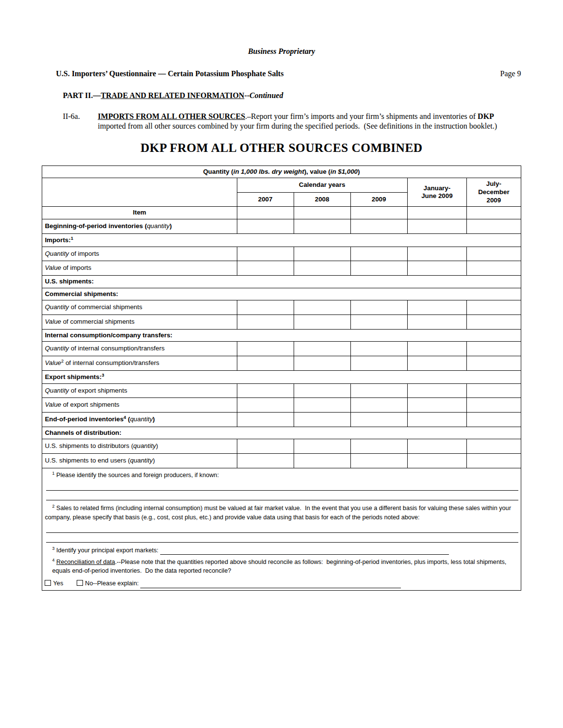Business Proprietary
U.S. Importers’ Questionnaire — Certain Potassium Phosphate Salts Page 9
PART II.—TRADE AND RELATED INFORMATION--Continued
II-6a.
IMPORTS FROM ALL OTHER SOURCES.–Report your firm’s imports and your firm’s shipments and inventories of DKP imported from all other sources combined by your firm during the specified periods. (See definitions in the instruction booklet.)
DKP FROM ALL OTHER SOURCES COMBINED
| Quantity ( in 1,000 lbs. dry weight ), value ( in $1,000 ) |
| | Calendar years | January- June 2009 | July- December 2009 |
| 2007 | 2008 | 2009 |
| Item | | | | | |
| Beginning-of-period inventories ( quantity ) | | | | | |
| Imports: 1 |
| Quantity of imports | | | | | |
| Value of imports | | | | | |
| U.S. shipments: |
| Commercial shipments: |
| Quantity of commercial shipments | | | | | |
| Value of commercial shipments | | | | | |
| Internal consumption/company transfers: |
| Quantity of internal consumption/transfers | | | | | |
| Value 2 of internal consumption/transfers | | | | | |
| Export shipments: 3 |
| Quantity of export shipments | | | | | |
| Value of export shipments | | | | | |
| End-of-period inventories 4 ( quantity ) | | | | | |
| Channels of distribution: |
| U.S. shipments to distributors ( quantity ) | | | | | |
| U.S. shipments to end users ( quantity ) | | | | | |
| 1 Please identify the sources and foreign producers, if known: 2 Sales to related firms (including internal consumption) must be valued at fair market value. In the event that you use a different basis for valuing these sales within your company, please specify that basis (e.g., cost, cost plus, etc.) and provide value data using that basis for each of the periods noted above: 3 Identify your principal export markets: 4 Reconciliation of data .--Please note that the quantities reported above should reconcile as follows: beginning-of-period inventories, plus imports, less total shipments, equals end-of-period inventories. Do the data reported reconcile? Yes No--Please explain: |